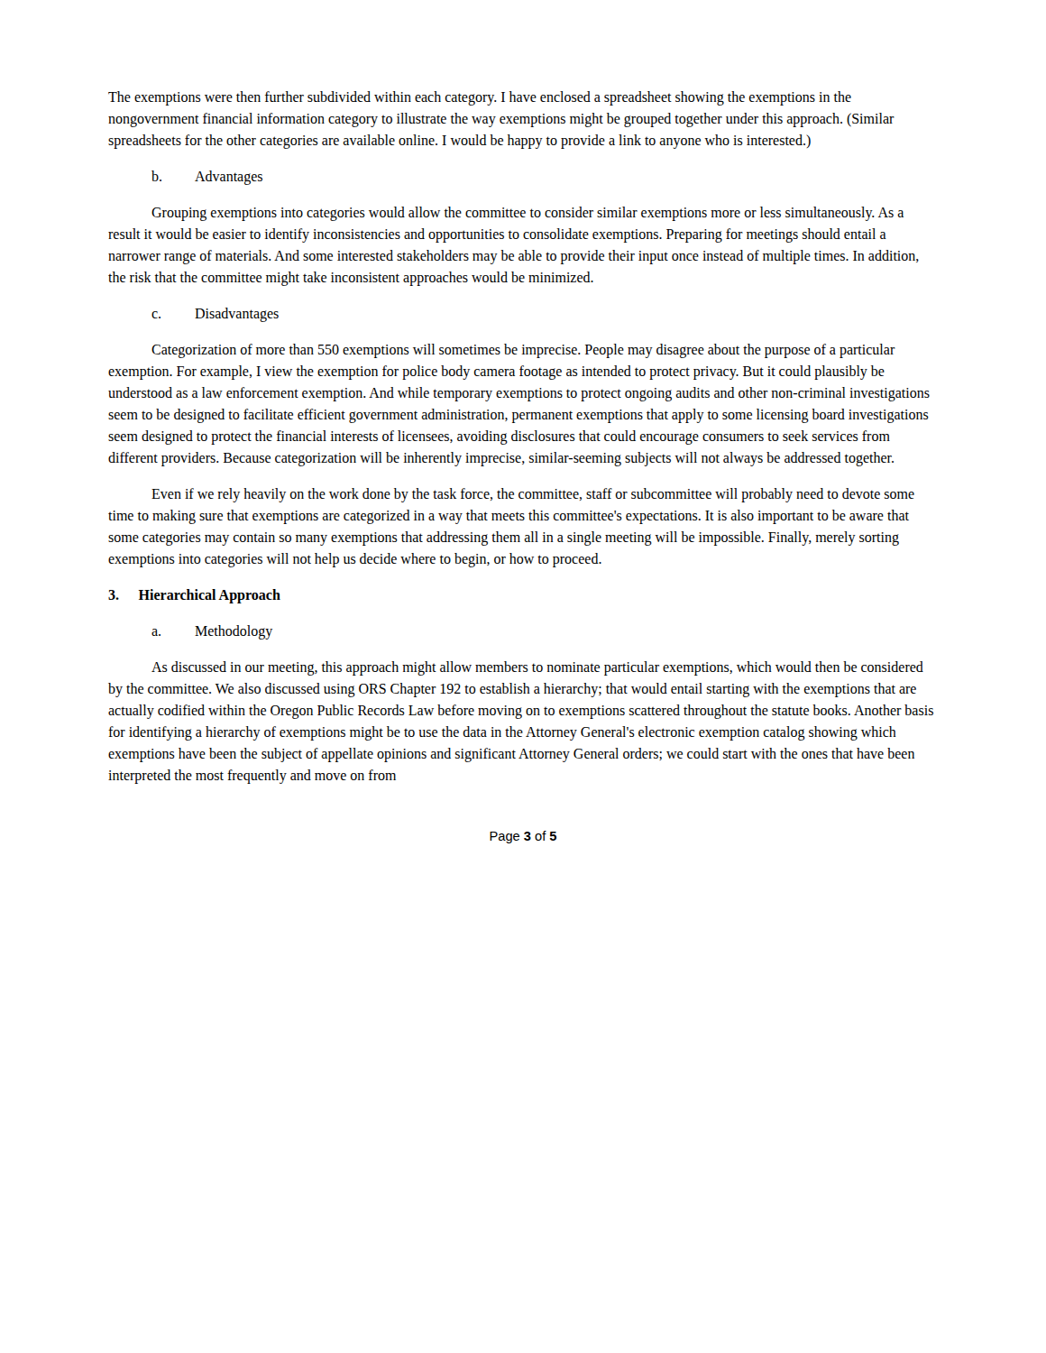The exemptions were then further subdivided within each category. I have enclosed a spreadsheet showing the exemptions in the nongovernment financial information category to illustrate the way exemptions might be grouped together under this approach. (Similar spreadsheets for the other categories are available online. I would be happy to provide a link to anyone who is interested.)
b. Advantages
Grouping exemptions into categories would allow the committee to consider similar exemptions more or less simultaneously. As a result it would be easier to identify inconsistencies and opportunities to consolidate exemptions. Preparing for meetings should entail a narrower range of materials. And some interested stakeholders may be able to provide their input once instead of multiple times. In addition, the risk that the committee might take inconsistent approaches would be minimized.
c. Disadvantages
Categorization of more than 550 exemptions will sometimes be imprecise. People may disagree about the purpose of a particular exemption. For example, I view the exemption for police body camera footage as intended to protect privacy. But it could plausibly be understood as a law enforcement exemption. And while temporary exemptions to protect ongoing audits and other non-criminal investigations seem to be designed to facilitate efficient government administration, permanent exemptions that apply to some licensing board investigations seem designed to protect the financial interests of licensees, avoiding disclosures that could encourage consumers to seek services from different providers. Because categorization will be inherently imprecise, similar-seeming subjects will not always be addressed together.
Even if we rely heavily on the work done by the task force, the committee, staff or subcommittee will probably need to devote some time to making sure that exemptions are categorized in a way that meets this committee's expectations. It is also important to be aware that some categories may contain so many exemptions that addressing them all in a single meeting will be impossible. Finally, merely sorting exemptions into categories will not help us decide where to begin, or how to proceed.
3. Hierarchical Approach
a. Methodology
As discussed in our meeting, this approach might allow members to nominate particular exemptions, which would then be considered by the committee. We also discussed using ORS Chapter 192 to establish a hierarchy; that would entail starting with the exemptions that are actually codified within the Oregon Public Records Law before moving on to exemptions scattered throughout the statute books. Another basis for identifying a hierarchy of exemptions might be to use the data in the Attorney General's electronic exemption catalog showing which exemptions have been the subject of appellate opinions and significant Attorney General orders; we could start with the ones that have been interpreted the most frequently and move on from
Page 3 of 5